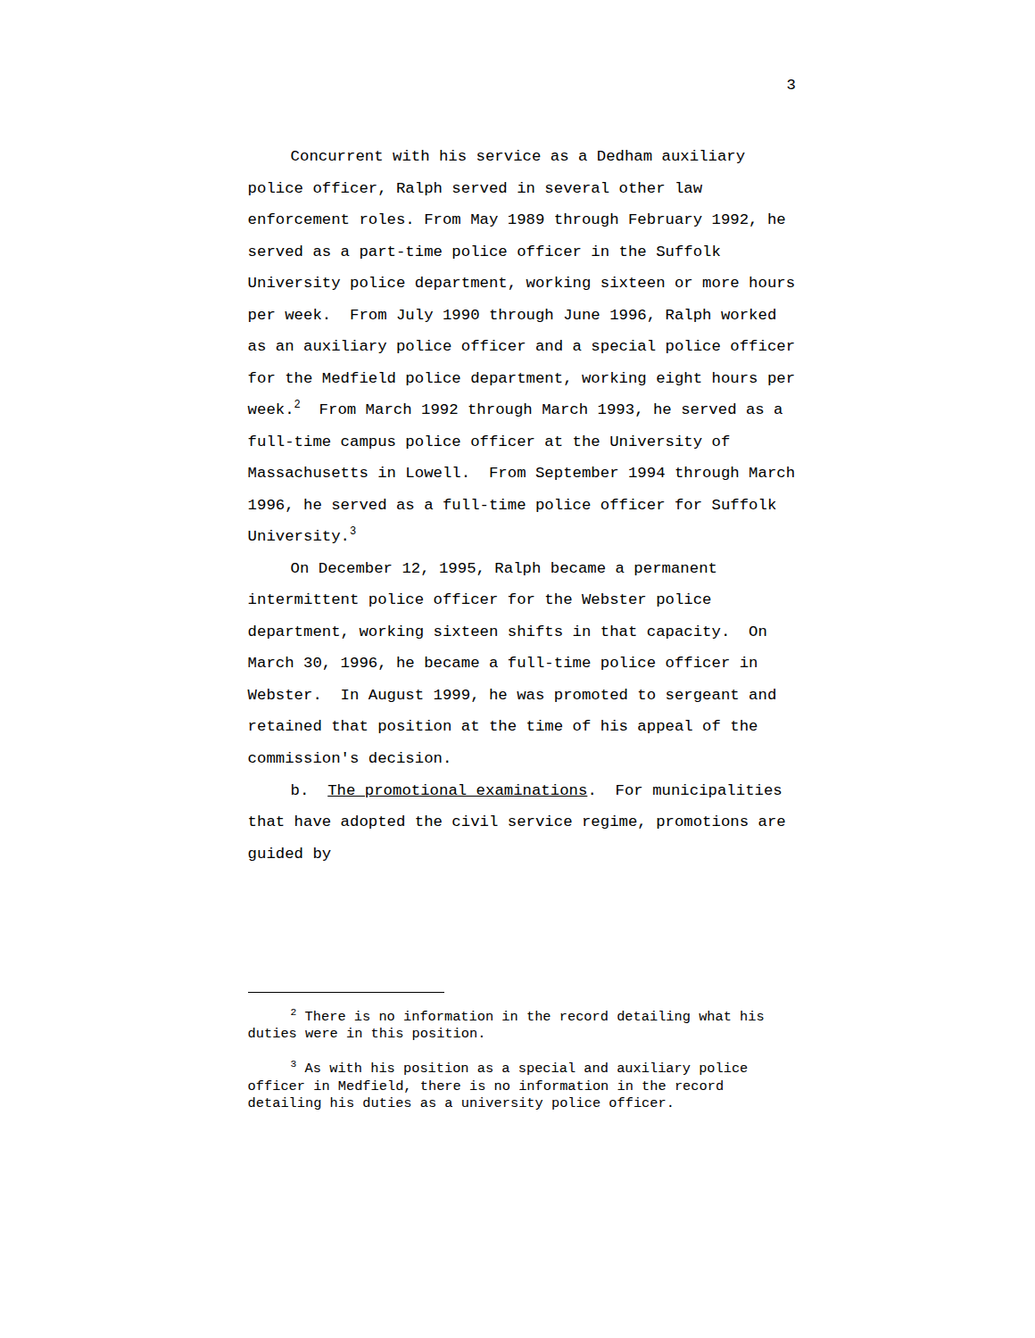3
Concurrent with his service as a Dedham auxiliary police officer, Ralph served in several other law enforcement roles. From May 1989 through February 1992, he served as a part-time police officer in the Suffolk University police department, working sixteen or more hours per week. From July 1990 through June 1996, Ralph worked as an auxiliary police officer and a special police officer for the Medfield police department, working eight hours per week.2 From March 1992 through March 1993, he served as a full-time campus police officer at the University of Massachusetts in Lowell. From September 1994 through March 1996, he served as a full-time police officer for Suffolk University.3
On December 12, 1995, Ralph became a permanent intermittent police officer for the Webster police department, working sixteen shifts in that capacity. On March 30, 1996, he became a full-time police officer in Webster. In August 1999, he was promoted to sergeant and retained that position at the time of his appeal of the commission's decision.
b. The promotional examinations. For municipalities that have adopted the civil service regime, promotions are guided by
2 There is no information in the record detailing what his duties were in this position.
3 As with his position as a special and auxiliary police officer in Medfield, there is no information in the record detailing his duties as a university police officer.